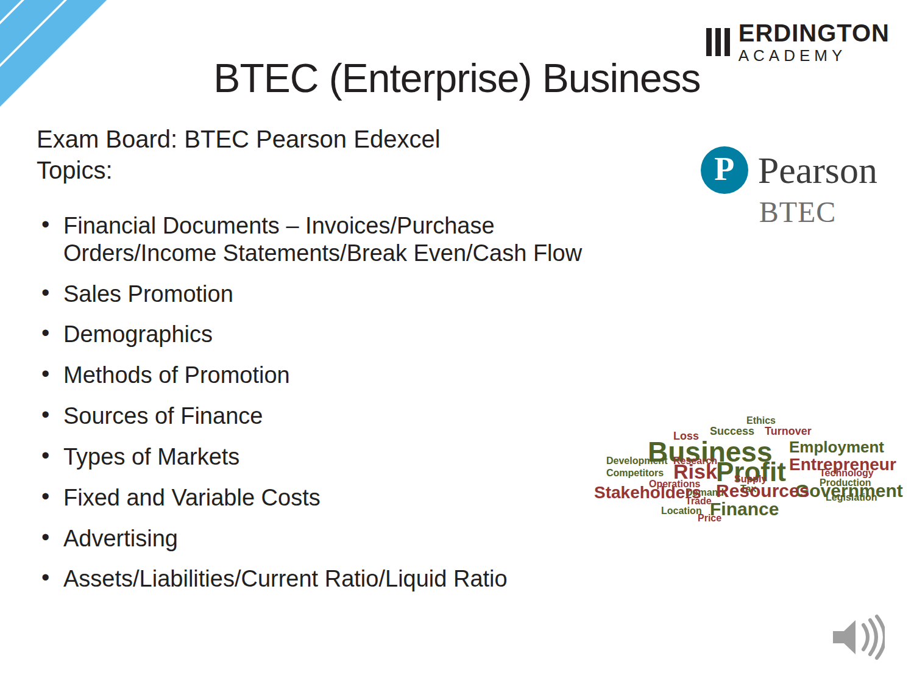ERDINGTON ACADEMY
BTEC (Enterprise) Business
P
Pearson
BTEC
Exam Board: BTEC Pearson Edexcel
Topics:
Financial Documents – Invoices/Purchase Orders/Income Statements/Break Even/Cash Flow
Sales Promotion
Demographics
Methods of Promotion
Sources of Finance
Types of Markets
Fixed and Variable Costs
Advertising
Assets/Liabilities/Current Ratio/Liquid Ratio
Ethics Loss Success Turnover Business Employment Entrepreneur Development Research Risk Profit Technology Competitors Production Operations Supply Demand Tax Government Stakeholders Trade Resources Legislation Location Price Finance